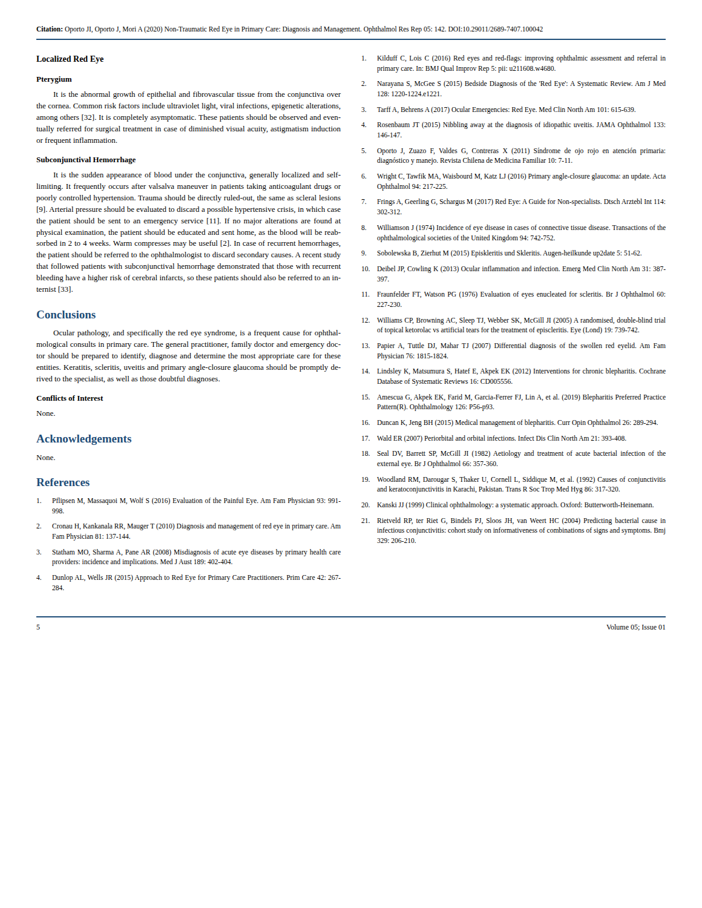Citation: Oporto JI, Oporto J, Mori A (2020) Non-Traumatic Red Eye in Primary Care: Diagnosis and Management. Ophthalmol Res Rep 05: 142. DOI:10.29011/2689-7407.100042
Localized Red Eye
Pterygium
It is the abnormal growth of epithelial and fibrovascular tissue from the conjunctiva over the cornea. Common risk factors include ultraviolet light, viral infections, epigenetic alterations, among others [32]. It is completely asymptomatic. These patients should be observed and eventually referred for surgical treatment in case of diminished visual acuity, astigmatism induction or frequent inflammation.
Subconjunctival Hemorrhage
It is the sudden appearance of blood under the conjunctiva, generally localized and self-limiting. It frequently occurs after valsalva maneuver in patients taking anticoagulant drugs or poorly controlled hypertension. Trauma should be directly ruled-out, the same as scleral lesions [9]. Arterial pressure should be evaluated to discard a possible hypertensive crisis, in which case the patient should be sent to an emergency service [11]. If no major alterations are found at physical examination, the patient should be educated and sent home, as the blood will be reabsorbed in 2 to 4 weeks. Warm compresses may be useful [2]. In case of recurrent hemorrhages, the patient should be referred to the ophthalmologist to discard secondary causes. A recent study that followed patients with subconjunctival hemorrhage demonstrated that those with recurrent bleeding have a higher risk of cerebral infarcts, so these patients should also be referred to an internist [33].
Conclusions
Ocular pathology, and specifically the red eye syndrome, is a frequent cause for ophthalmological consults in primary care. The general practitioner, family doctor and emergency doctor should be prepared to identify, diagnose and determine the most appropriate care for these entities. Keratitis, scleritis, uveitis and primary angle-closure glaucoma should be promptly derived to the specialist, as well as those doubtful diagnoses.
Conflicts of Interest
None.
Acknowledgements
None.
References
Pflipsen M, Massaquoi M, Wolf S (2016) Evaluation of the Painful Eye. Am Fam Physician 93: 991-998.
Cronau H, Kankanala RR, Mauger T (2010) Diagnosis and management of red eye in primary care. Am Fam Physician 81: 137-144.
Statham MO, Sharma A, Pane AR (2008) Misdiagnosis of acute eye diseases by primary health care providers: incidence and implications. Med J Aust 189: 402-404.
Dunlop AL, Wells JR (2015) Approach to Red Eye for Primary Care Practitioners. Prim Care 42: 267-284.
Kilduff C, Lois C (2016) Red eyes and red-flags: improving ophthalmic assessment and referral in primary care. In: BMJ Qual Improv Rep 5: pii: u211608.w4680.
Narayana S, McGee S (2015) Bedside Diagnosis of the 'Red Eye': A Systematic Review. Am J Med 128: 1220-1224.e1221.
Tarff A, Behrens A (2017) Ocular Emergencies: Red Eye. Med Clin North Am 101: 615-639.
Rosenbaum JT (2015) Nibbling away at the diagnosis of idiopathic uveitis. JAMA Ophthalmol 133: 146-147.
Oporto J, Zuazo F, Valdes G, Contreras X (2011) Síndrome de ojo rojo en atención primaria: diagnóstico y manejo. Revista Chilena de Medicina Familiar 10: 7-11.
Wright C, Tawfik MA, Waisbourd M, Katz LJ (2016) Primary angle-closure glaucoma: an update. Acta Ophthalmol 94: 217-225.
Frings A, Geerling G, Schargus M (2017) Red Eye: A Guide for Non-specialists. Dtsch Arztebl Int 114: 302-312.
Williamson J (1974) Incidence of eye disease in cases of connective tissue disease. Transactions of the ophthalmological societies of the United Kingdom 94: 742-752.
Sobolewska B, Zierhut M (2015) Episkleritis und Skleritis. Augen-heilkunde up2date 5: 51-62.
Deibel JP, Cowling K (2013) Ocular inflammation and infection. Emerg Med Clin North Am 31: 387-397.
Fraunfelder FT, Watson PG (1976) Evaluation of eyes enucleated for scleritis. Br J Ophthalmol 60: 227-230.
Williams CP, Browning AC, Sleep TJ, Webber SK, McGill JI (2005) A randomised, double-blind trial of topical ketorolac vs artificial tears for the treatment of episcleritis. Eye (Lond) 19: 739-742.
Papier A, Tuttle DJ, Mahar TJ (2007) Differential diagnosis of the swollen red eyelid. Am Fam Physician 76: 1815-1824.
Lindsley K, Matsumura S, Hatef E, Akpek EK (2012) Interventions for chronic blepharitis. Cochrane Database of Systematic Reviews 16: CD005556.
Amescua G, Akpek EK, Farid M, Garcia-Ferrer FJ, Lin A, et al. (2019) Blepharitis Preferred Practice Pattern(R). Ophthalmology 126: P56-p93.
Duncan K, Jeng BH (2015) Medical management of blepharitis. Curr Opin Ophthalmol 26: 289-294.
Wald ER (2007) Periorbital and orbital infections. Infect Dis Clin North Am 21: 393-408.
Seal DV, Barrett SP, McGill JI (1982) Aetiology and treatment of acute bacterial infection of the external eye. Br J Ophthalmol 66: 357-360.
Woodland RM, Darougar S, Thaker U, Cornell L, Siddique M, et al. (1992) Causes of conjunctivitis and keratoconjunctivitis in Karachi, Pakistan. Trans R Soc Trop Med Hyg 86: 317-320.
Kanski JJ (1999) Clinical ophthalmology: a systematic approach. Oxford: Butterworth-Heinemann.
Rietveld RP, ter Riet G, Bindels PJ, Sloos JH, van Weert HC (2004) Predicting bacterial cause in infectious conjunctivitis: cohort study on informativeness of combinations of signs and symptoms. Bmj 329: 206-210.
5
Volume 05; Issue 01